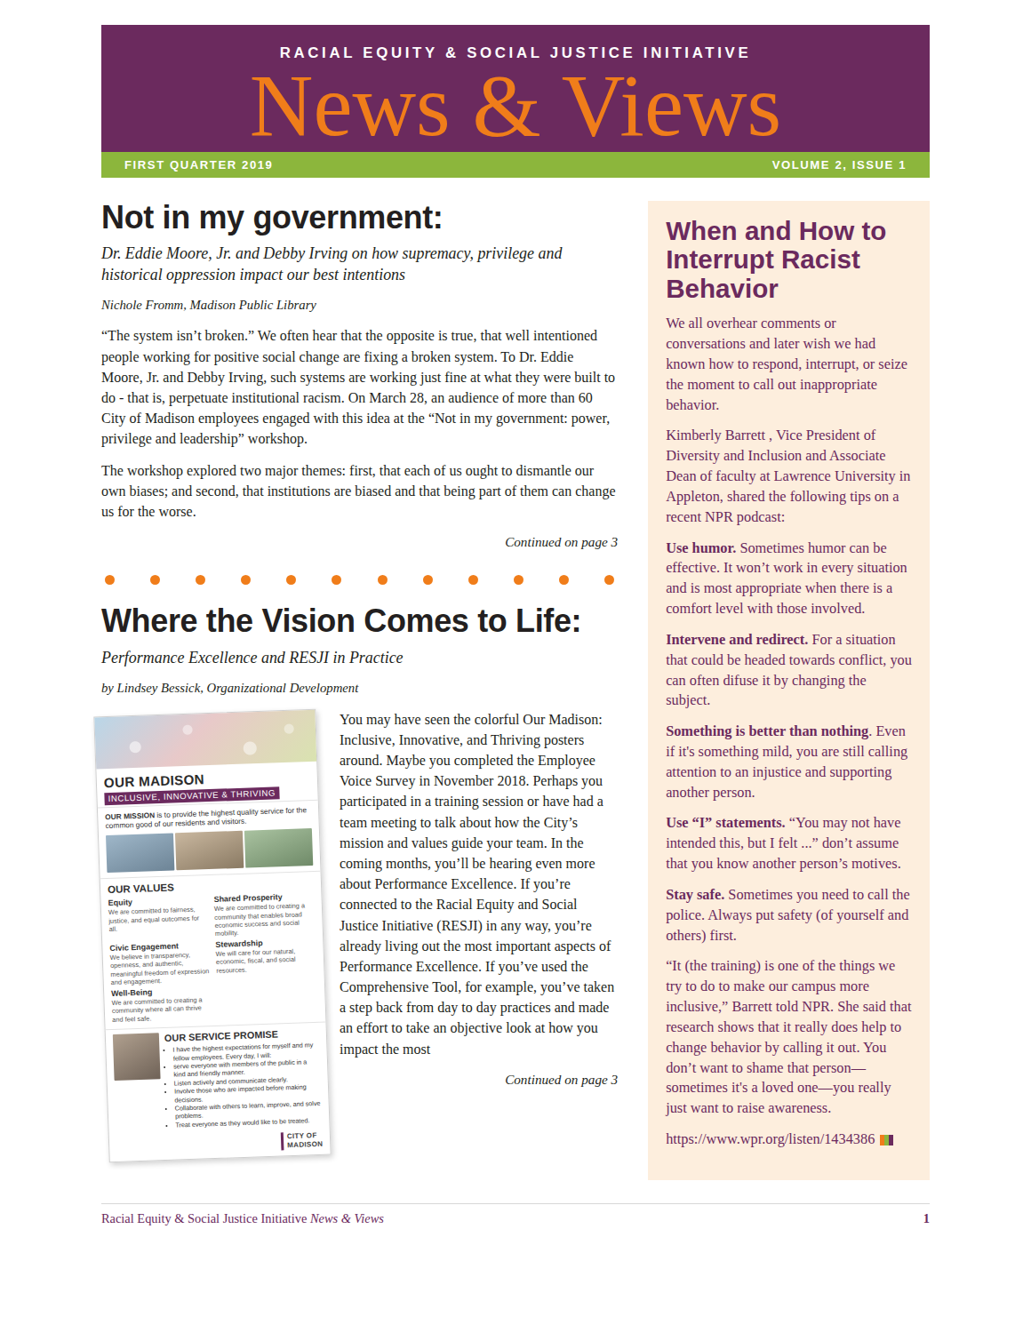RACIAL EQUITY & SOCIAL JUSTICE INITIATIVE
News & Views
FIRST QUARTER 2019 VOLUME 2, ISSUE 1
Not in my government:
Dr. Eddie Moore, Jr. and Debby Irving on how supremacy, privilege and historical oppression impact our best intentions
Nichole Fromm, Madison Public Library
“The system isn’t broken.” We often hear that the opposite is true, that well intentioned people working for positive social change are fixing a broken system. To Dr. Eddie Moore, Jr. and Debby Irving, such systems are working just fine at what they were built to do - that is, perpetuate institutional racism. On March 28, an audience of more than 60 City of Madison employees engaged with this idea at the “Not in my government: power, privilege and leadership” workshop.
The workshop explored two major themes: first, that each of us ought to dismantle our own biases; and second, that institutions are biased and that being part of them can change us for the worse.
Continued on page 3
Where the Vision Comes to Life:
Performance Excellence and RESJI in Practice
by Lindsey Bessick, Organizational Development
OUR MADISON
INCLUSIVE, INNOVATIVE & THRIVING
OUR MISSION is to provide the highest quality service for the common good of our residents and visitors.
OUR VALUES
Equity We are committed to fairness, justice, and equal outcomes for all.
Shared Prosperity We are committed to creating a community that enables broad economic success and social mobility.
Civic Engagement We believe in transparency, openness, and authentic, meaningful freedom of expression and engagement.
Stewardship We will care for our natural, economic, fiscal, and social resources.
Well-Being We are committed to creating a community where all can thrive and feel safe.
OUR SERVICE PROMISE
I have the highest expectations for myself and my fellow employees. Every day, I will:
serve everyone with members of the public in a kind and friendly manner.
Listen actively and communicate clearly.
Involve those who are impacted before making decisions.
Collaborate with others to learn, improve, and solve problems.
Treat everyone as they would like to be treated.
CITY OF
MADISON
You may have seen the colorful Our Madison: Inclusive, Innovative, and Thriving posters around. Maybe you completed the Employee Voice Survey in November 2018. Perhaps you participated in a training session or have had a team meeting to talk about how the City’s mission and values guide your team. In the coming months, you’ll be hearing even more about Performance Excellence. If you’re connected to the Racial Equity and Social Justice Initiative (RESJI) in any way, you’re already living out the most important aspects of Performance Excellence. If you’ve used the Comprehensive Tool, for example, you’ve taken a step back from day to day practices and made an effort to take an objective look at how you impact the most
Continued on page 3
When and How to Interrupt Racist Behavior
We all overhear comments or conversations and later wish we had known how to respond, interrupt, or seize the moment to call out inappropriate behavior.
Kimberly Barrett , Vice President of Diversity and Inclusion and Associate Dean of faculty at Lawrence University in Appleton, shared the following tips on a recent NPR podcast:
Use humor. Sometimes humor can be effective. It won’t work in every situation and is most appropriate when there is a comfort level with those involved.
Intervene and redirect. For a situation that could be headed towards conflict, you can often difuse it by changing the subject.
Something is better than nothing. Even if it's something mild, you are still calling attention to an injustice and supporting another person.
Use “I” statements. “You may not have intended this, but I felt ...” don’t assume that you know another person’s motives.
Stay safe. Sometimes you need to call the police. Always put safety (of yourself and others) first.
“It (the training) is one of the things we try to do to make our campus more inclusive,” Barrett told NPR. She said that research shows that it really does help to change behavior by calling it out. You don’t want to shame that person—sometimes it's a loved one—you really just want to raise awareness.
https://www.wpr.org/listen/1434386
Racial Equity & Social Justice Initiative News & Views 1